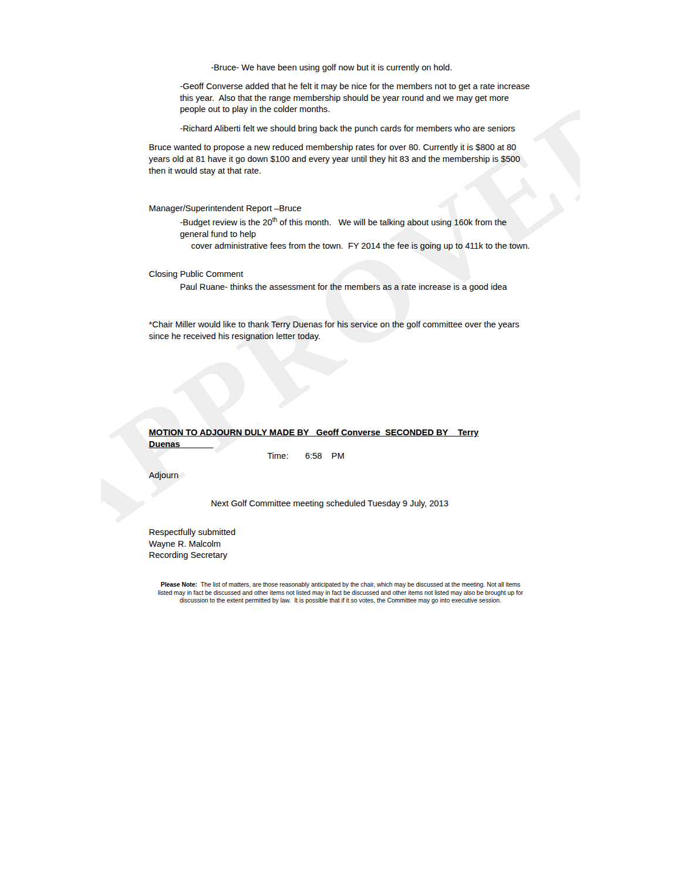APPROVED
-Bruce- We have been using golf now but it is currently on hold.
-Geoff Converse added that he felt it may be nice for the members not to get a rate increase this year. Also that the range membership should be year round and we may get more people out to play in the colder months.
-Richard Aliberti felt we should bring back the punch cards for members who are seniors
Bruce wanted to propose a new reduced membership rates for over 80. Currently it is $800 at 80 years old at 81 have it go down $100 and every year until they hit 83 and the membership is $500 then it would stay at that rate.
Manager/Superintendent Report –Bruce
-Budget review is the 20th of this month. We will be talking about using 160k from the general fund to help
cover administrative fees from the town. FY 2014 the fee is going up to 411k to the town.
Closing Public Comment
Paul Ruane- thinks the assessment for the members as a rate increase is a good idea
*Chair Miller would like to thank Terry Duenas for his service on the golf committee over the years since he received his resignation letter today.
MOTION TO ADJOURN DULY MADE BY Geoff Converse SECONDED BY Terry Duenas
Time: 6:58 PM
Adjourn
Next Golf Committee meeting scheduled Tuesday 9 July, 2013
Respectfully submitted
Wayne R. Malcolm
Recording Secretary
Please Note: The list of matters, are those reasonably anticipated by the chair, which may be discussed at the meeting. Not all items listed may in fact be discussed and other items not listed may in fact be discussed and other items not listed may also be brought up for discussion to the extent permitted by law. It is possible that if it so votes, the Committee may go into executive session.